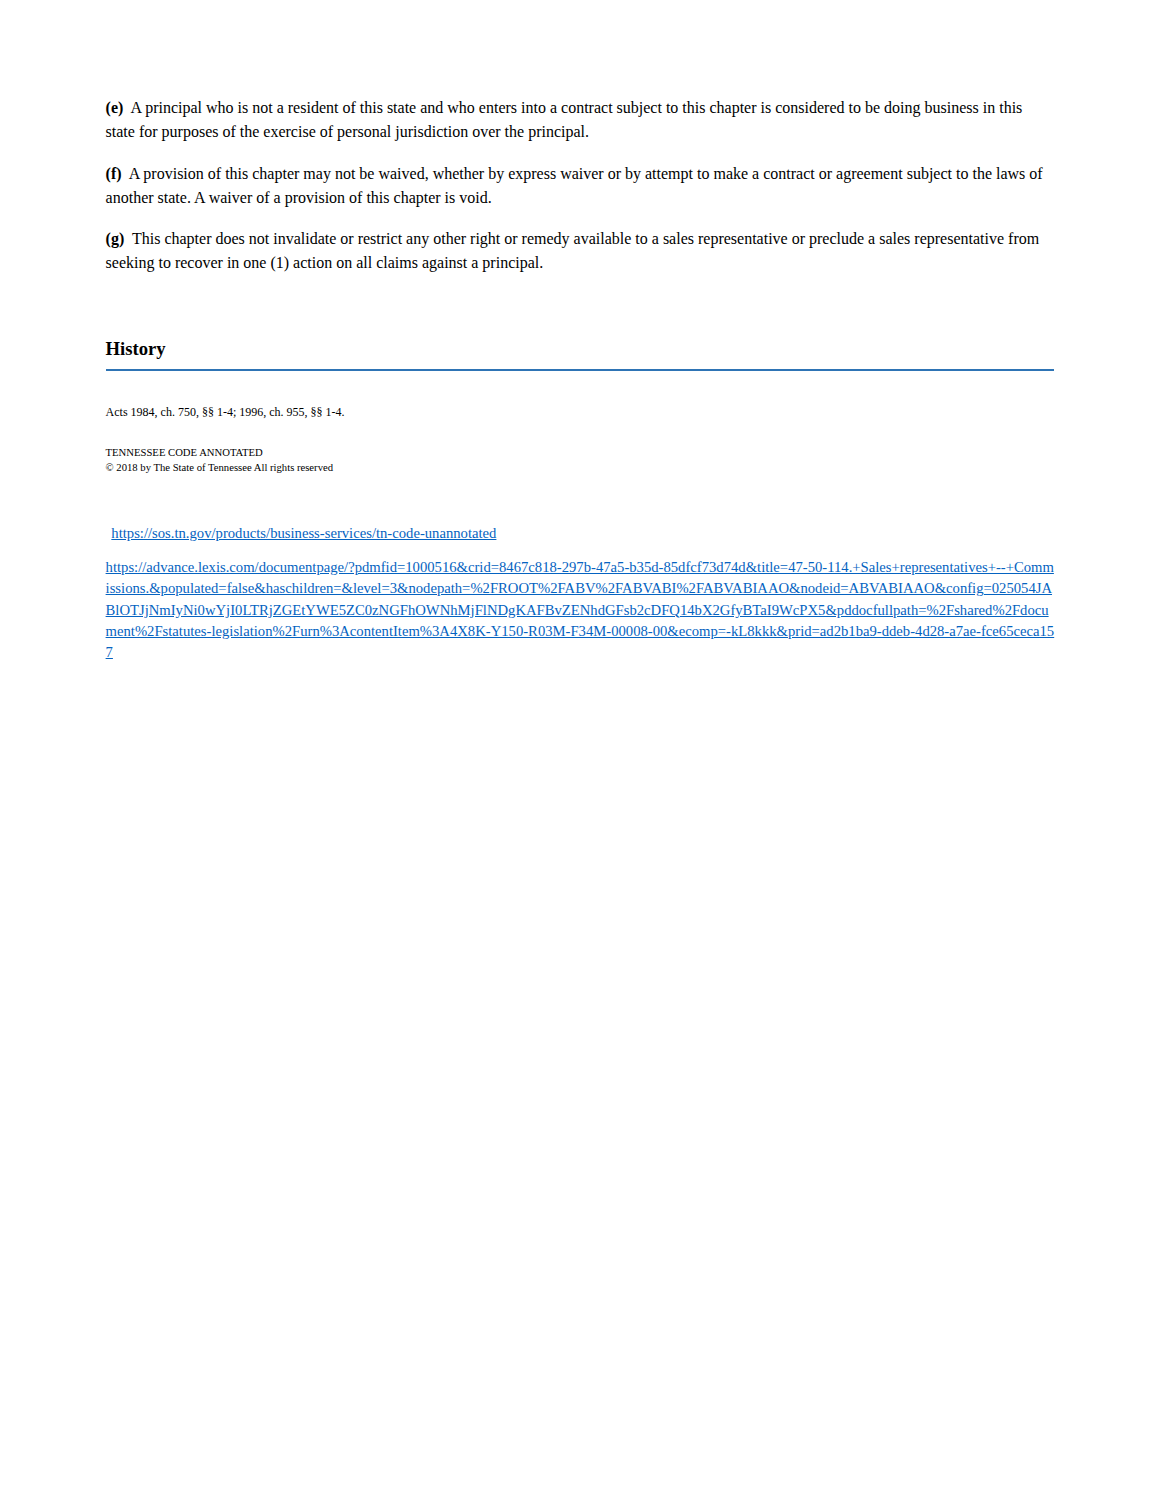(e) A principal who is not a resident of this state and who enters into a contract subject to this chapter is considered to be doing business in this state for purposes of the exercise of personal jurisdiction over the principal.
(f) A provision of this chapter may not be waived, whether by express waiver or by attempt to make a contract or agreement subject to the laws of another state. A waiver of a provision of this chapter is void.
(g) This chapter does not invalidate or restrict any other right or remedy available to a sales representative or preclude a sales representative from seeking to recover in one (1) action on all claims against a principal.
History
Acts 1984, ch. 750, §§ 1-4; 1996, ch. 955, §§ 1-4.
TENNESSEE CODE ANNOTATED
© 2018 by The State of Tennessee All rights reserved
https://sos.tn.gov/products/business-services/tn-code-unannotated
https://advance.lexis.com/documentpage/?pdmfid=1000516&crid=8467c818-297b-47a5-b35d-85dfcf73d74d&title=47-50-114.+Sales+representatives+--+Commissions.&populated=false&haschildren=&level=3&nodepath=%2FROOT%2FABV%2FABVABI%2FABVABIAAO&nodeid=ABVABIAAO&config=025054JABlOTJjNmIyNi0wYjI0LTRjZGEtYWE5ZC0zNGFhOWNhMjFlNDgKAFBvZENhdGFsb2cDFQ14bX2GfyBTaI9WcPX5&pddocfullpath=%2Fshared%2Fdocument%2Fstatutes-legislation%2Furn%3AcontentItem%3A4X8K-Y150-R03M-F34M-00008-00&ecomp=-kL8kkk&prid=ad2b1ba9-ddeb-4d28-a7ae-fce65ceca157